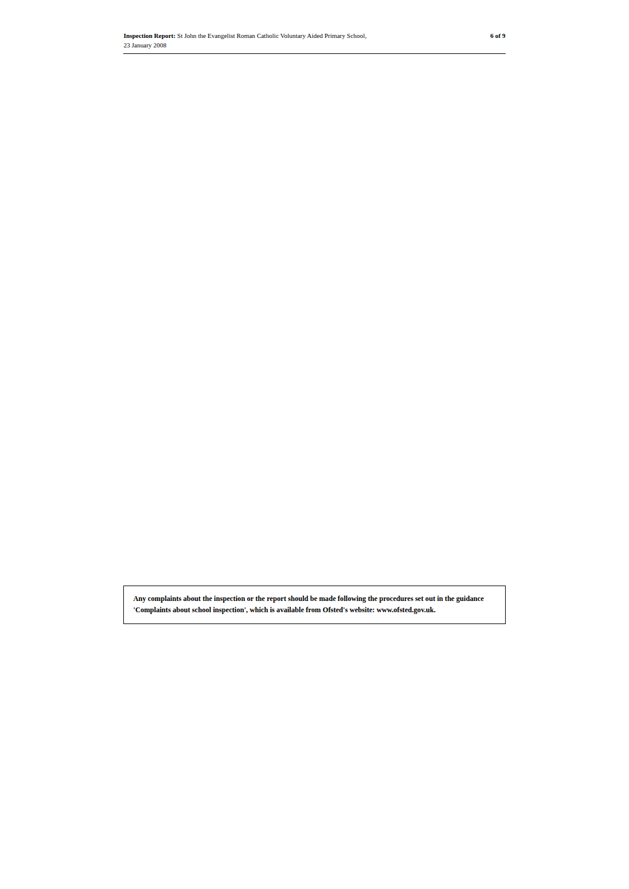Inspection Report: St John the Evangelist Roman Catholic Voluntary Aided Primary School,
23 January 2008
6 of 9
Any complaints about the inspection or the report should be made following the procedures set out in the guidance 'Complaints about school inspection', which is available from Ofsted's website: www.ofsted.gov.uk.